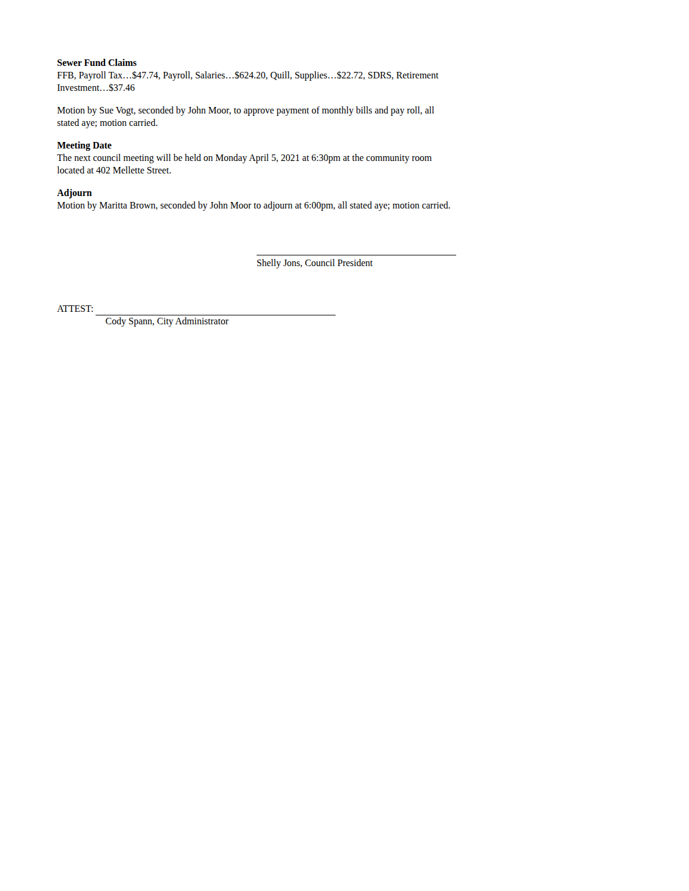Sewer Fund Claims
FFB, Payroll Tax…$47.74, Payroll, Salaries…$624.20, Quill, Supplies…$22.72, SDRS, Retirement Investment…$37.46
Motion by Sue Vogt, seconded by John Moor, to approve payment of monthly bills and pay roll, all stated aye; motion carried.
Meeting Date
The next council meeting will be held on Monday April 5, 2021 at 6:30pm at the community room located at 402 Mellette Street.
Adjourn
Motion by Maritta Brown, seconded by John Moor to adjourn at 6:00pm, all stated aye; motion carried.
Shelly Jons, Council President
ATTEST:
Cody Spann, City Administrator